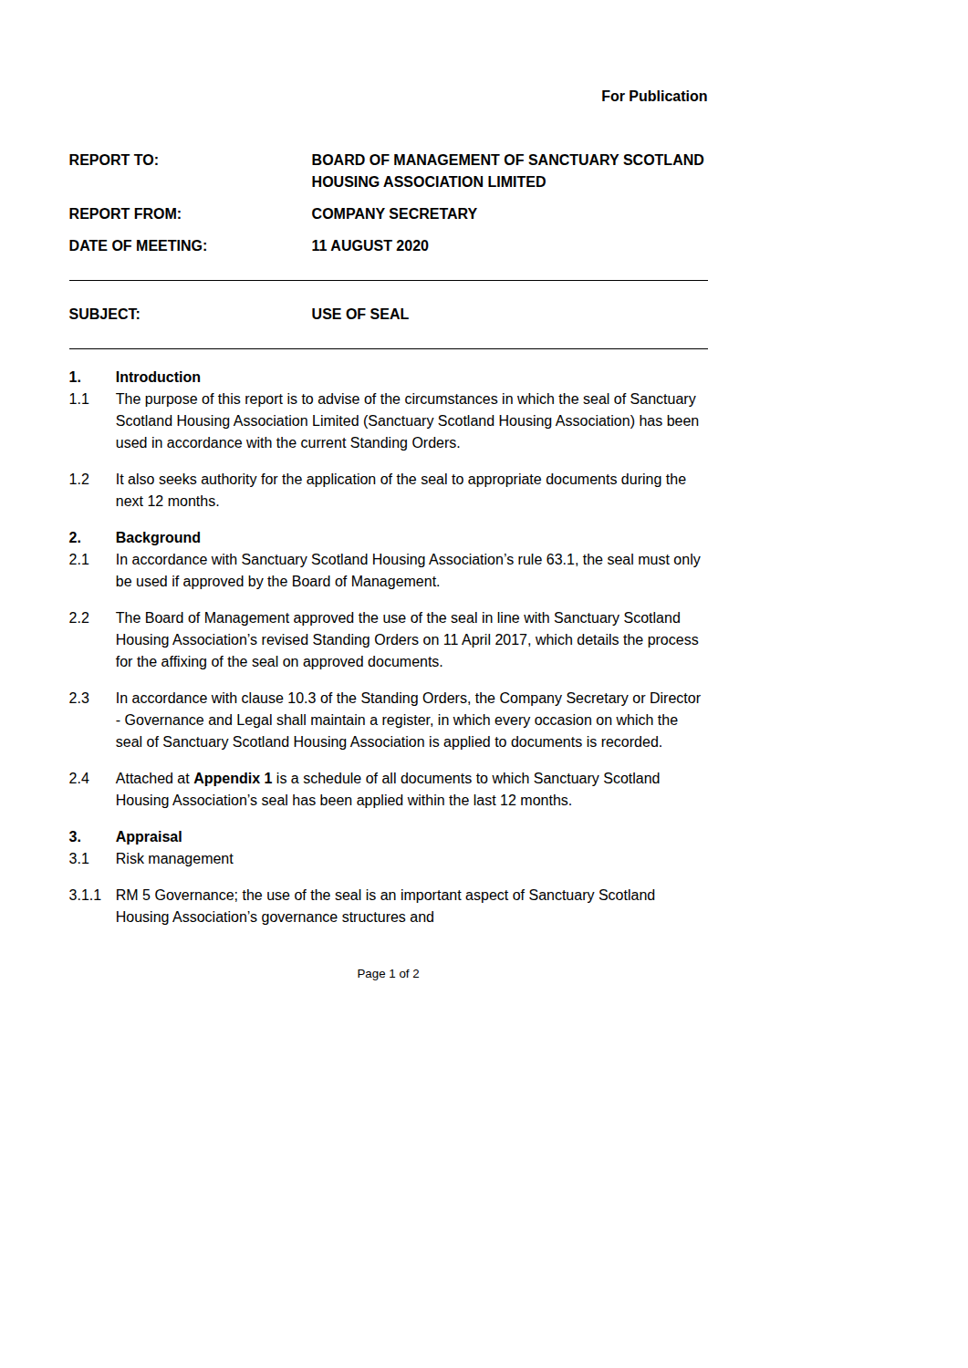For Publication
| REPORT TO: | BOARD OF MANAGEMENT OF SANCTUARY SCOTLAND HOUSING ASSOCIATION LIMITED |
| REPORT FROM: | COMPANY SECRETARY |
| DATE OF MEETING: | 11 AUGUST 2020 |
| SUBJECT: | USE OF SEAL |
1. Introduction
1.1 The purpose of this report is to advise of the circumstances in which the seal of Sanctuary Scotland Housing Association Limited (Sanctuary Scotland Housing Association) has been used in accordance with the current Standing Orders.
1.2 It also seeks authority for the application of the seal to appropriate documents during the next 12 months.
2. Background
2.1 In accordance with Sanctuary Scotland Housing Association’s rule 63.1, the seal must only be used if approved by the Board of Management.
2.2 The Board of Management approved the use of the seal in line with Sanctuary Scotland Housing Association’s revised Standing Orders on 11 April 2017, which details the process for the affixing of the seal on approved documents.
2.3 In accordance with clause 10.3 of the Standing Orders, the Company Secretary or Director - Governance and Legal shall maintain a register, in which every occasion on which the seal of Sanctuary Scotland Housing Association is applied to documents is recorded.
2.4 Attached at Appendix 1 is a schedule of all documents to which Sanctuary Scotland Housing Association’s seal has been applied within the last 12 months.
3. Appraisal
3.1 Risk management
3.1.1 RM 5 Governance; the use of the seal is an important aspect of Sanctuary Scotland Housing Association’s governance structures and
Page 1 of 2